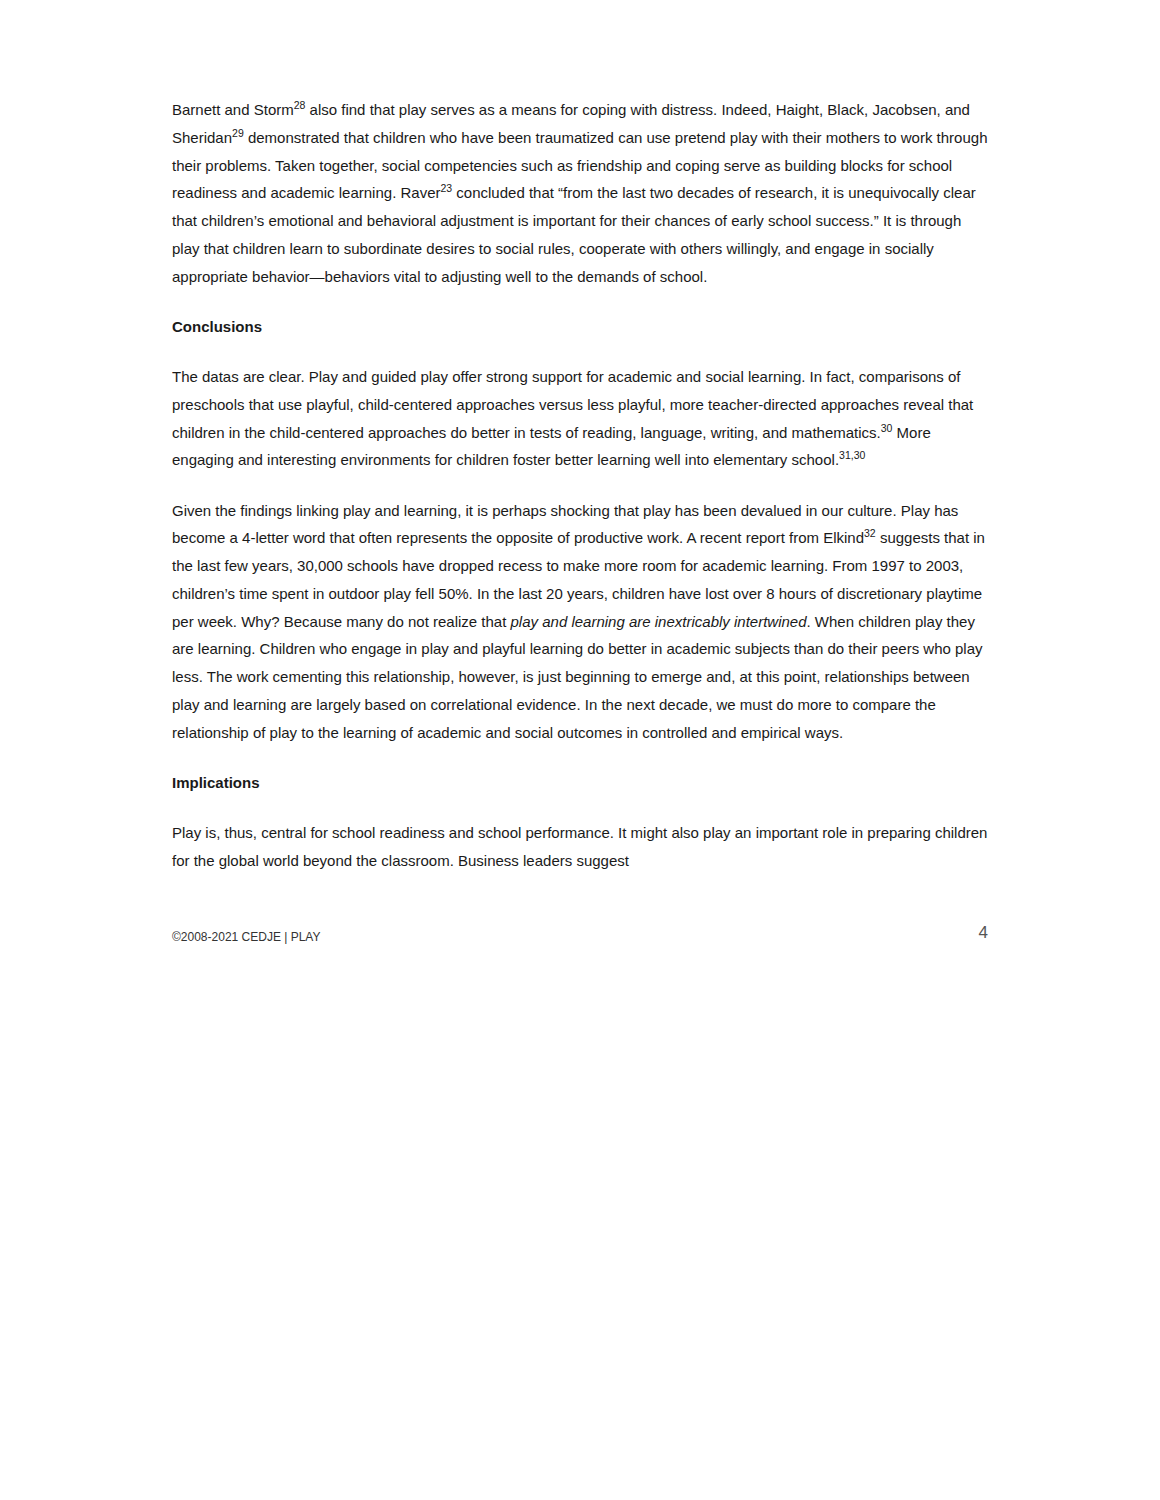Barnett and Storm28 also find that play serves as a means for coping with distress. Indeed, Haight, Black, Jacobsen, and Sheridan29 demonstrated that children who have been traumatized can use pretend play with their mothers to work through their problems. Taken together, social competencies such as friendship and coping serve as building blocks for school readiness and academic learning. Raver23 concluded that “from the last two decades of research, it is unequivocally clear that children’s emotional and behavioral adjustment is important for their chances of early school success.” It is through play that children learn to subordinate desires to social rules, cooperate with others willingly, and engage in socially appropriate behavior—behaviors vital to adjusting well to the demands of school.
Conclusions
The datas are clear. Play and guided play offer strong support for academic and social learning. In fact, comparisons of preschools that use playful, child-centered approaches versus less playful, more teacher-directed approaches reveal that children in the child-centered approaches do better in tests of reading, language, writing, and mathematics.30 More engaging and interesting environments for children foster better learning well into elementary school.31,30
Given the findings linking play and learning, it is perhaps shocking that play has been devalued in our culture. Play has become a 4-letter word that often represents the opposite of productive work. A recent report from Elkind32 suggests that in the last few years, 30,000 schools have dropped recess to make more room for academic learning. From 1997 to 2003, children’s time spent in outdoor play fell 50%. In the last 20 years, children have lost over 8 hours of discretionary playtime per week. Why? Because many do not realize that play and learning are inextricably intertwined. When children play they are learning. Children who engage in play and playful learning do better in academic subjects than do their peers who play less. The work cementing this relationship, however, is just beginning to emerge and, at this point, relationships between play and learning are largely based on correlational evidence. In the next decade, we must do more to compare the relationship of play to the learning of academic and social outcomes in controlled and empirical ways.
Implications
Play is, thus, central for school readiness and school performance. It might also play an important role in preparing children for the global world beyond the classroom. Business leaders suggest
©2008-2021 CEDJE | PLAY 4